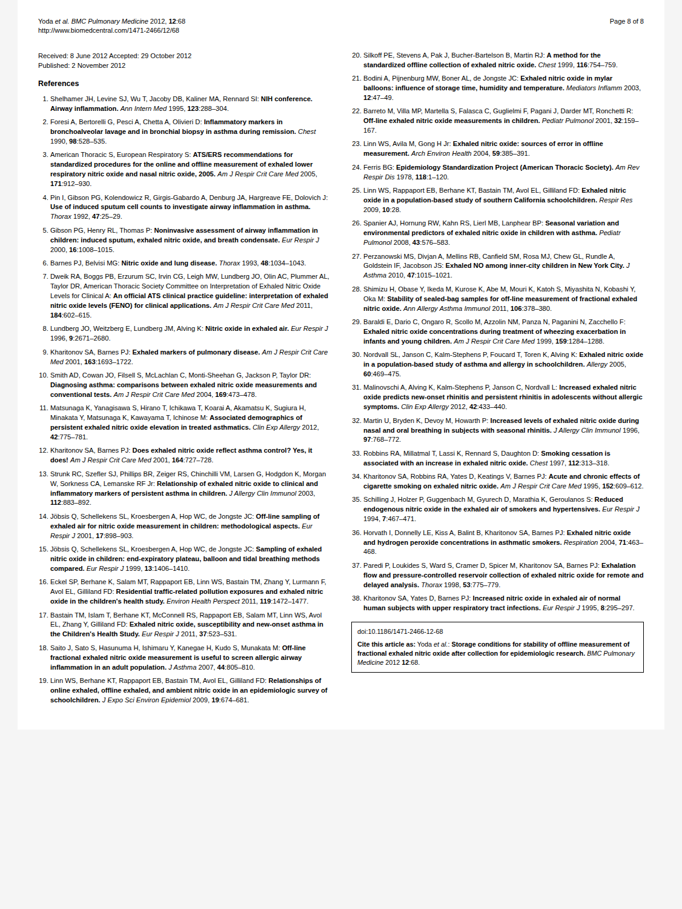Yoda et al. BMC Pulmonary Medicine 2012, 12:68
http://www.biomedcentral.com/1471-2466/12/68
Page 8 of 8
Received: 8 June 2012 Accepted: 29 October 2012
Published: 2 November 2012
References
Shelhamer JH, Levine SJ, Wu T, Jacoby DB, Kaliner MA, Rennard SI: NIH conference. Airway inflammation. Ann Intern Med 1995, 123:288–304.
Foresi A, Bertorelli G, Pesci A, Chetta A, Olivieri D: Inflammatory markers in bronchoalveolar lavage and in bronchial biopsy in asthma during remission. Chest 1990, 98:528–535.
American Thoracic S, European Respiratory S: ATS/ERS recommendations for standardized procedures for the online and offline measurement of exhaled lower respiratory nitric oxide and nasal nitric oxide, 2005. Am J Respir Crit Care Med 2005, 171:912–930.
Pin I, Gibson PG, Kolendowicz R, Girgis-Gabardo A, Denburg JA, Hargreave FE, Dolovich J: Use of induced sputum cell counts to investigate airway inflammation in asthma. Thorax 1992, 47:25–29.
Gibson PG, Henry RL, Thomas P: Noninvasive assessment of airway inflammation in children: induced sputum, exhaled nitric oxide, and breath condensate. Eur Respir J 2000, 16:1008–1015.
Barnes PJ, Belvisi MG: Nitric oxide and lung disease. Thorax 1993, 48:1034–1043.
Dweik RA, Boggs PB, Erzurum SC, Irvin CG, Leigh MW, Lundberg JO, Olin AC, Plummer AL, Taylor DR, American Thoracic Society Committee on Interpretation of Exhaled Nitric Oxide Levels for Clinical A: An official ATS clinical practice guideline: interpretation of exhaled nitric oxide levels (FENO) for clinical applications. Am J Respir Crit Care Med 2011, 184:602–615.
Lundberg JO, Weitzberg E, Lundberg JM, Alving K: Nitric oxide in exhaled air. Eur Respir J 1996, 9:2671–2680.
Kharitonov SA, Barnes PJ: Exhaled markers of pulmonary disease. Am J Respir Crit Care Med 2001, 163:1693–1722.
Smith AD, Cowan JO, Filsell S, McLachlan C, Monti-Sheehan G, Jackson P, Taylor DR: Diagnosing asthma: comparisons between exhaled nitric oxide measurements and conventional tests. Am J Respir Crit Care Med 2004, 169:473–478.
Matsunaga K, Yanagisawa S, Hirano T, Ichikawa T, Koarai A, Akamatsu K, Sugiura H, Minakata Y, Matsunaga K, Kawayama T, Ichinose M: Associated demographics of persistent exhaled nitric oxide elevation in treated asthmatics. Clin Exp Allergy 2012, 42:775–781.
Kharitonov SA, Barnes PJ: Does exhaled nitric oxide reflect asthma control? Yes, it does! Am J Respir Crit Care Med 2001, 164:727–728.
Strunk RC, Szefler SJ, Phillips BR, Zeiger RS, Chinchilli VM, Larsen G, Hodgdon K, Morgan W, Sorkness CA, Lemanske RF Jr: Relationship of exhaled nitric oxide to clinical and inflammatory markers of persistent asthma in children. J Allergy Clin Immunol 2003, 112:883–892.
Jöbsis Q, Schellekens SL, Kroesbergen A, Hop WC, de Jongste JC: Off-line sampling of exhaled air for nitric oxide measurement in children: methodological aspects. Eur Respir J 2001, 17:898–903.
Jöbsis Q, Schellekens SL, Kroesbergen A, Hop WC, de Jongste JC: Sampling of exhaled nitric oxide in children: end-expiratory plateau, balloon and tidal breathing methods compared. Eur Respir J 1999, 13:1406–1410.
Eckel SP, Berhane K, Salam MT, Rappaport EB, Linn WS, Bastain TM, Zhang Y, Lurmann F, Avol EL, Gilliland FD: Residential traffic-related pollution exposures and exhaled nitric oxide in the children's health study. Environ Health Perspect 2011, 119:1472–1477.
Bastain TM, Islam T, Berhane KT, McConnell RS, Rappaport EB, Salam MT, Linn WS, Avol EL, Zhang Y, Gilliland FD: Exhaled nitric oxide, susceptibility and new-onset asthma in the Children's Health Study. Eur Respir J 2011, 37:523–531.
Saito J, Sato S, Hasunuma H, Ishimaru Y, Kanegae H, Kudo S, Munakata M: Off-line fractional exhaled nitric oxide measurement is useful to screen allergic airway inflammation in an adult population. J Asthma 2007, 44:805–810.
Linn WS, Berhane KT, Rappaport EB, Bastain TM, Avol EL, Gilliland FD: Relationships of online exhaled, offline exhaled, and ambient nitric oxide in an epidemiologic survey of schoolchildren. J Expo Sci Environ Epidemiol 2009, 19:674–681.
Silkoff PE, Stevens A, Pak J, Bucher-Bartelson B, Martin RJ: A method for the standardized offline collection of exhaled nitric oxide. Chest 1999, 116:754–759.
Bodini A, Pijnenburg MW, Boner AL, de Jongste JC: Exhaled nitric oxide in mylar balloons: influence of storage time, humidity and temperature. Mediators Inflamm 2003, 12:47–49.
Barreto M, Villa MP, Martella S, Falasca C, Guglielmi F, Pagani J, Darder MT, Ronchetti R: Off-line exhaled nitric oxide measurements in children. Pediatr Pulmonol 2001, 32:159–167.
Linn WS, Avila M, Gong H Jr: Exhaled nitric oxide: sources of error in offline measurement. Arch Environ Health 2004, 59:385–391.
Ferris BG: Epidemiology Standardization Project (American Thoracic Society). Am Rev Respir Dis 1978, 118:1–120.
Linn WS, Rappaport EB, Berhane KT, Bastain TM, Avol EL, Gilliland FD: Exhaled nitric oxide in a population-based study of southern California schoolchildren. Respir Res 2009, 10:28.
Spanier AJ, Hornung RW, Kahn RS, Lierl MB, Lanphear BP: Seasonal variation and environmental predictors of exhaled nitric oxide in children with asthma. Pediatr Pulmonol 2008, 43:576–583.
Perzanowski MS, Divjan A, Mellins RB, Canfield SM, Rosa MJ, Chew GL, Rundle A, Goldstein IF, Jacobson JS: Exhaled NO among inner-city children in New York City. J Asthma 2010, 47:1015–1021.
Shimizu H, Obase Y, Ikeda M, Kurose K, Abe M, Mouri K, Katoh S, Miyashita N, Kobashi Y, Oka M: Stability of sealed-bag samples for off-line measurement of fractional exhaled nitric oxide. Ann Allergy Asthma Immunol 2011, 106:378–380.
Baraldi E, Dario C, Ongaro R, Scollo M, Azzolin NM, Panza N, Paganini N, Zacchello F: Exhaled nitric oxide concentrations during treatment of wheezing exacerbation in infants and young children. Am J Respir Crit Care Med 1999, 159:1284–1288.
Nordvall SL, Janson C, Kalm-Stephens P, Foucard T, Toren K, Alving K: Exhaled nitric oxide in a population-based study of asthma and allergy in schoolchildren. Allergy 2005, 60:469–475.
Malinovschi A, Alving K, Kalm-Stephens P, Janson C, Nordvall L: Increased exhaled nitric oxide predicts new-onset rhinitis and persistent rhinitis in adolescents without allergic symptoms. Clin Exp Allergy 2012, 42:433–440.
Martin U, Bryden K, Devoy M, Howarth P: Increased levels of exhaled nitric oxide during nasal and oral breathing in subjects with seasonal rhinitis. J Allergy Clin Immunol 1996, 97:768–772.
Robbins RA, Millatmal T, Lassi K, Rennard S, Daughton D: Smoking cessation is associated with an increase in exhaled nitric oxide. Chest 1997, 112:313–318.
Kharitonov SA, Robbins RA, Yates D, Keatings V, Barnes PJ: Acute and chronic effects of cigarette smoking on exhaled nitric oxide. Am J Respir Crit Care Med 1995, 152:609–612.
Schilling J, Holzer P, Guggenbach M, Gyurech D, Marathia K, Geroulanos S: Reduced endogenous nitric oxide in the exhaled air of smokers and hypertensives. Eur Respir J 1994, 7:467–471.
Horvath I, Donnelly LE, Kiss A, Balint B, Kharitonov SA, Barnes PJ: Exhaled nitric oxide and hydrogen peroxide concentrations in asthmatic smokers. Respiration 2004, 71:463–468.
Paredi P, Loukides S, Ward S, Cramer D, Spicer M, Kharitonov SA, Barnes PJ: Exhalation flow and pressure-controlled reservoir collection of exhaled nitric oxide for remote and delayed analysis. Thorax 1998, 53:775–779.
Kharitonov SA, Yates D, Barnes PJ: Increased nitric oxide in exhaled air of normal human subjects with upper respiratory tract infections. Eur Respir J 1995, 8:295–297.
doi:10.1186/1471-2466-12-68
Cite this article as: Yoda et al.: Storage conditions for stability of offline measurement of fractional exhaled nitric oxide after collection for epidemiologic research. BMC Pulmonary Medicine 2012 12:68.